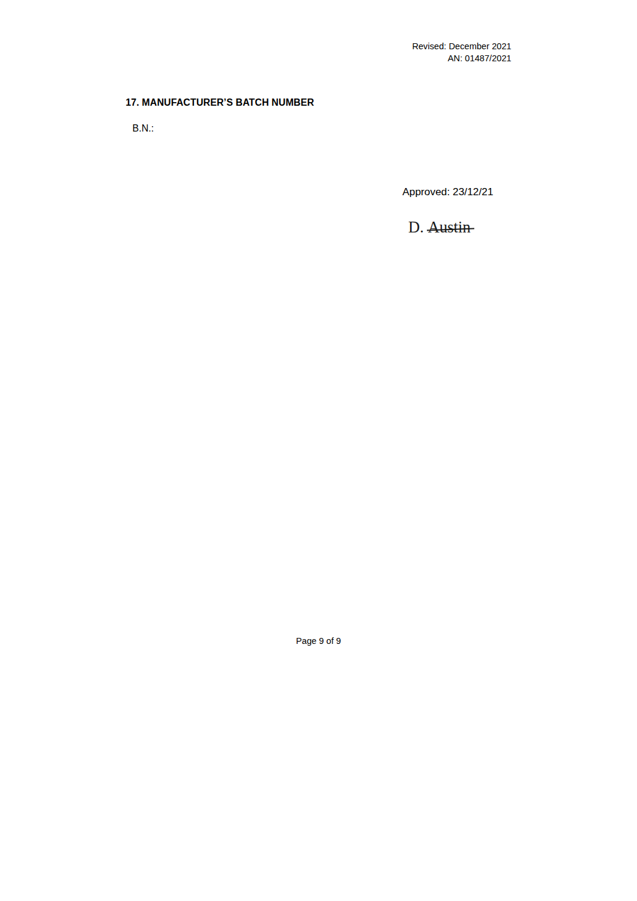Revised: December 2021
AN: 01487/2021
17. MANUFACTURER’S BATCH NUMBER
B.N.:
Approved: 23/12/21
D. Austin
Page 9 of 9